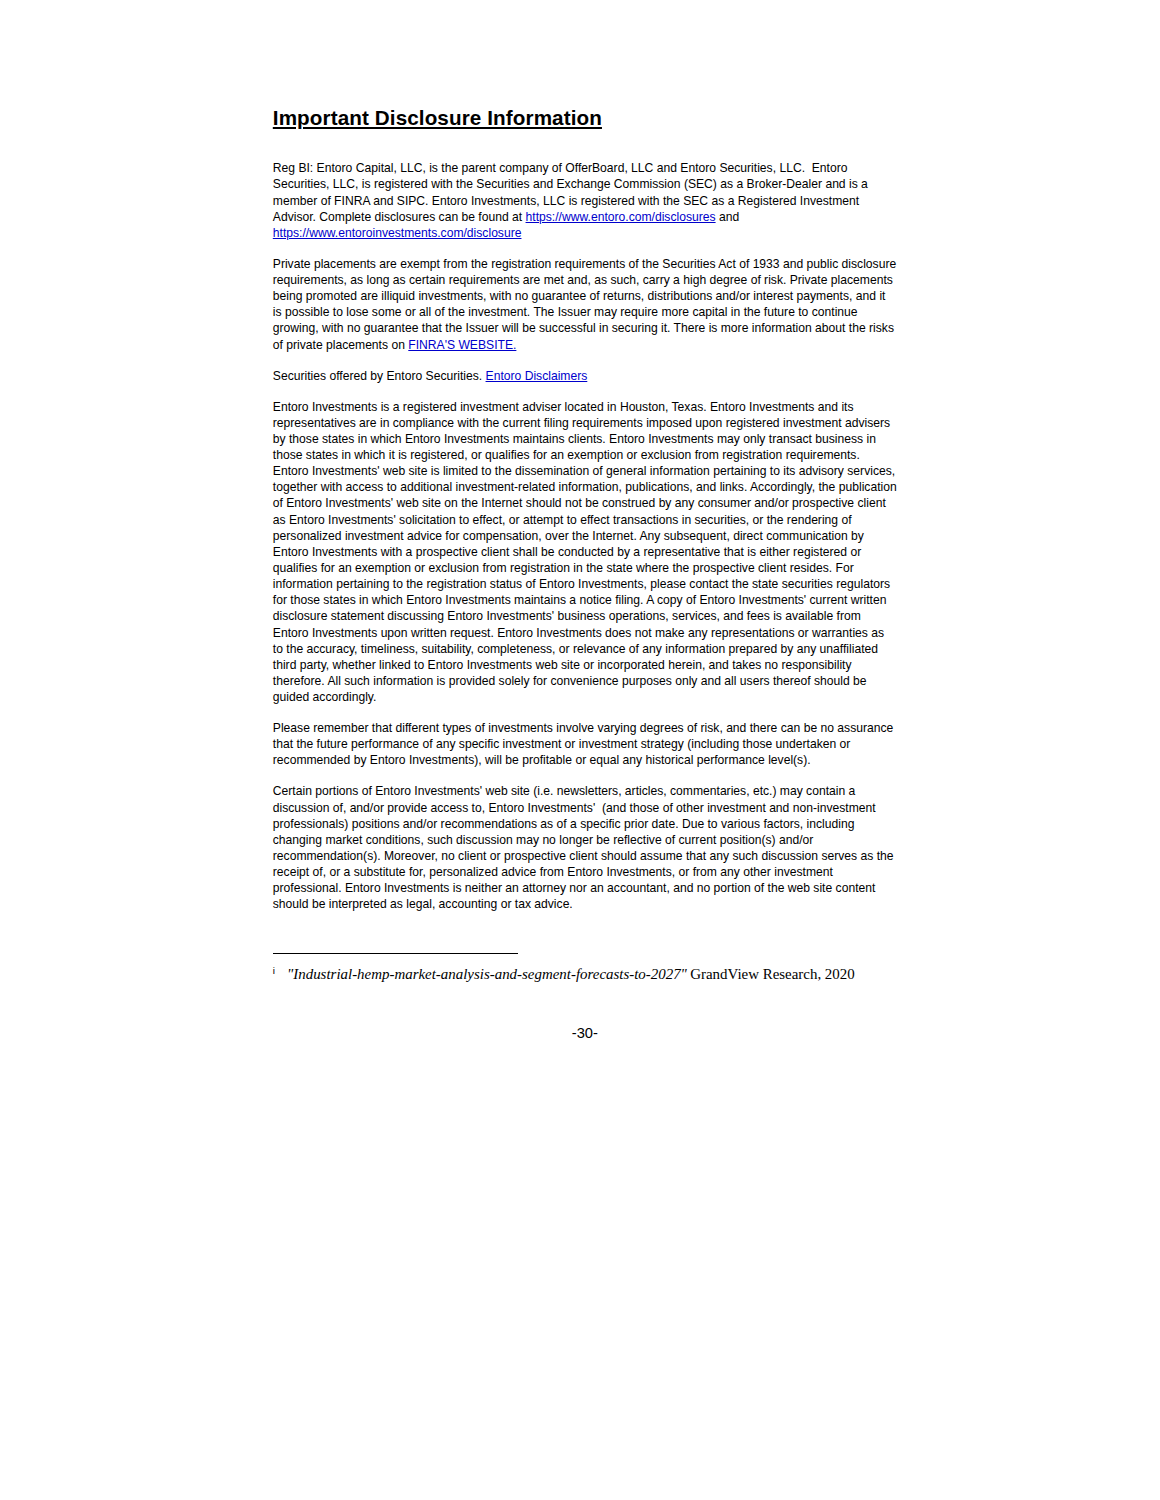Important Disclosure Information
Reg BI: Entoro Capital, LLC, is the parent company of OfferBoard, LLC and Entoro Securities, LLC. Entoro Securities, LLC, is registered with the Securities and Exchange Commission (SEC) as a Broker-Dealer and is a member of FINRA and SIPC. Entoro Investments, LLC is registered with the SEC as a Registered Investment Advisor. Complete disclosures can be found at https://www.entoro.com/disclosures and https://www.entoroinvestments.com/disclosure
Private placements are exempt from the registration requirements of the Securities Act of 1933 and public disclosure requirements, as long as certain requirements are met and, as such, carry a high degree of risk. Private placements being promoted are illiquid investments, with no guarantee of returns, distributions and/or interest payments, and it is possible to lose some or all of the investment. The Issuer may require more capital in the future to continue growing, with no guarantee that the Issuer will be successful in securing it. There is more information about the risks of private placements on FINRA'S WEBSITE.
Securities offered by Entoro Securities. Entoro Disclaimers
Entoro Investments is a registered investment adviser located in Houston, Texas. Entoro Investments and its representatives are in compliance with the current filing requirements imposed upon registered investment advisers by those states in which Entoro Investments maintains clients. Entoro Investments may only transact business in those states in which it is registered, or qualifies for an exemption or exclusion from registration requirements. Entoro Investments' web site is limited to the dissemination of general information pertaining to its advisory services, together with access to additional investment-related information, publications, and links. Accordingly, the publication of Entoro Investments' web site on the Internet should not be construed by any consumer and/or prospective client as Entoro Investments' solicitation to effect, or attempt to effect transactions in securities, or the rendering of personalized investment advice for compensation, over the Internet. Any subsequent, direct communication by Entoro Investments with a prospective client shall be conducted by a representative that is either registered or qualifies for an exemption or exclusion from registration in the state where the prospective client resides. For information pertaining to the registration status of Entoro Investments, please contact the state securities regulators for those states in which Entoro Investments maintains a notice filing. A copy of Entoro Investments' current written disclosure statement discussing Entoro Investments' business operations, services, and fees is available from Entoro Investments upon written request. Entoro Investments does not make any representations or warranties as to the accuracy, timeliness, suitability, completeness, or relevance of any information prepared by any unaffiliated third party, whether linked to Entoro Investments web site or incorporated herein, and takes no responsibility therefore. All such information is provided solely for convenience purposes only and all users thereof should be guided accordingly.
Please remember that different types of investments involve varying degrees of risk, and there can be no assurance that the future performance of any specific investment or investment strategy (including those undertaken or recommended by Entoro Investments), will be profitable or equal any historical performance level(s).
Certain portions of Entoro Investments' web site (i.e. newsletters, articles, commentaries, etc.) may contain a discussion of, and/or provide access to, Entoro Investments' (and those of other investment and non-investment professionals) positions and/or recommendations as of a specific prior date. Due to various factors, including changing market conditions, such discussion may no longer be reflective of current position(s) and/or recommendation(s). Moreover, no client or prospective client should assume that any such discussion serves as the receipt of, or a substitute for, personalized advice from Entoro Investments, or from any other investment professional. Entoro Investments is neither an attorney nor an accountant, and no portion of the web site content should be interpreted as legal, accounting or tax advice.
i "Industrial-hemp-market-analysis-and-segment-forecasts-to-2027" GrandView Research, 2020
-30-